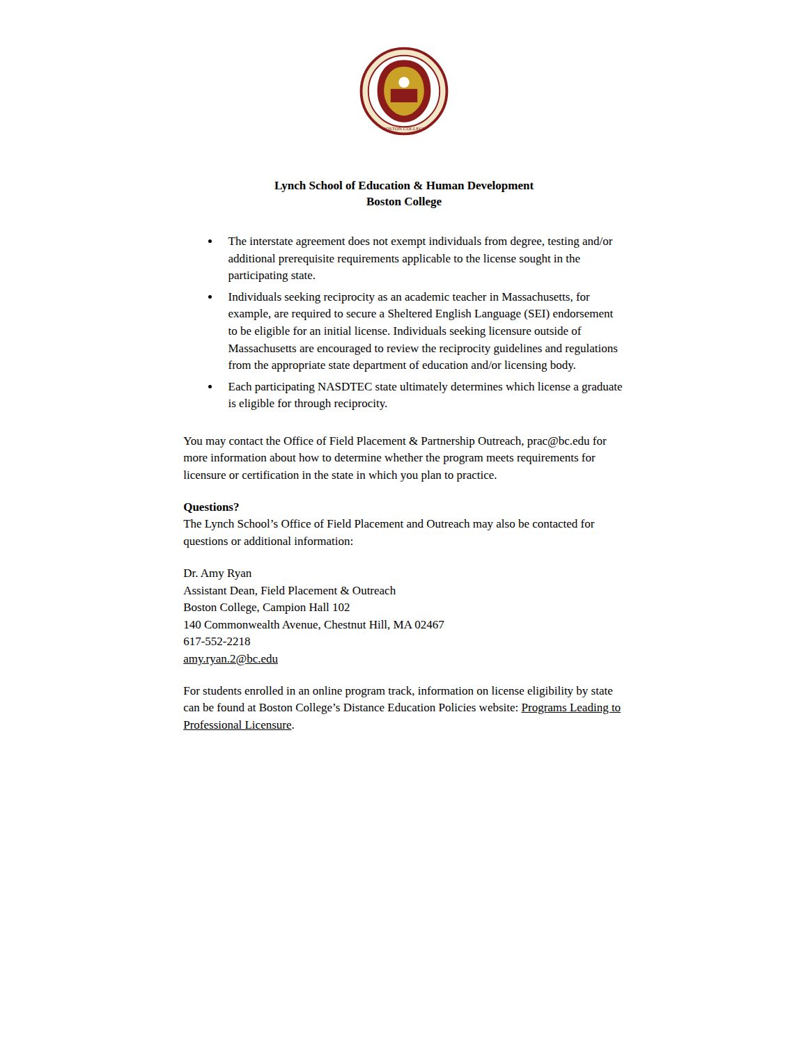Lynch School of Education & Human Development Boston College
The interstate agreement does not exempt individuals from degree, testing and/or additional prerequisite requirements applicable to the license sought in the participating state.
Individuals seeking reciprocity as an academic teacher in Massachusetts, for example, are required to secure a Sheltered English Language (SEI) endorsement to be eligible for an initial license. Individuals seeking licensure outside of Massachusetts are encouraged to review the reciprocity guidelines and regulations from the appropriate state department of education and/or licensing body.
Each participating NASDTEC state ultimately determines which license a graduate is eligible for through reciprocity.
You may contact the Office of Field Placement & Partnership Outreach, prac@bc.edu for more information about how to determine whether the program meets requirements for licensure or certification in the state in which you plan to practice.
Questions?
The Lynch School’s Office of Field Placement and Outreach may also be contacted for questions or additional information:
Dr. Amy Ryan
Assistant Dean, Field Placement & Outreach
Boston College, Campion Hall 102
140 Commonwealth Avenue, Chestnut Hill, MA 02467
617-552-2218
amy.ryan.2@bc.edu
For students enrolled in an online program track, information on license eligibility by state can be found at Boston College’s Distance Education Policies website: Programs Leading to Professional Licensure.